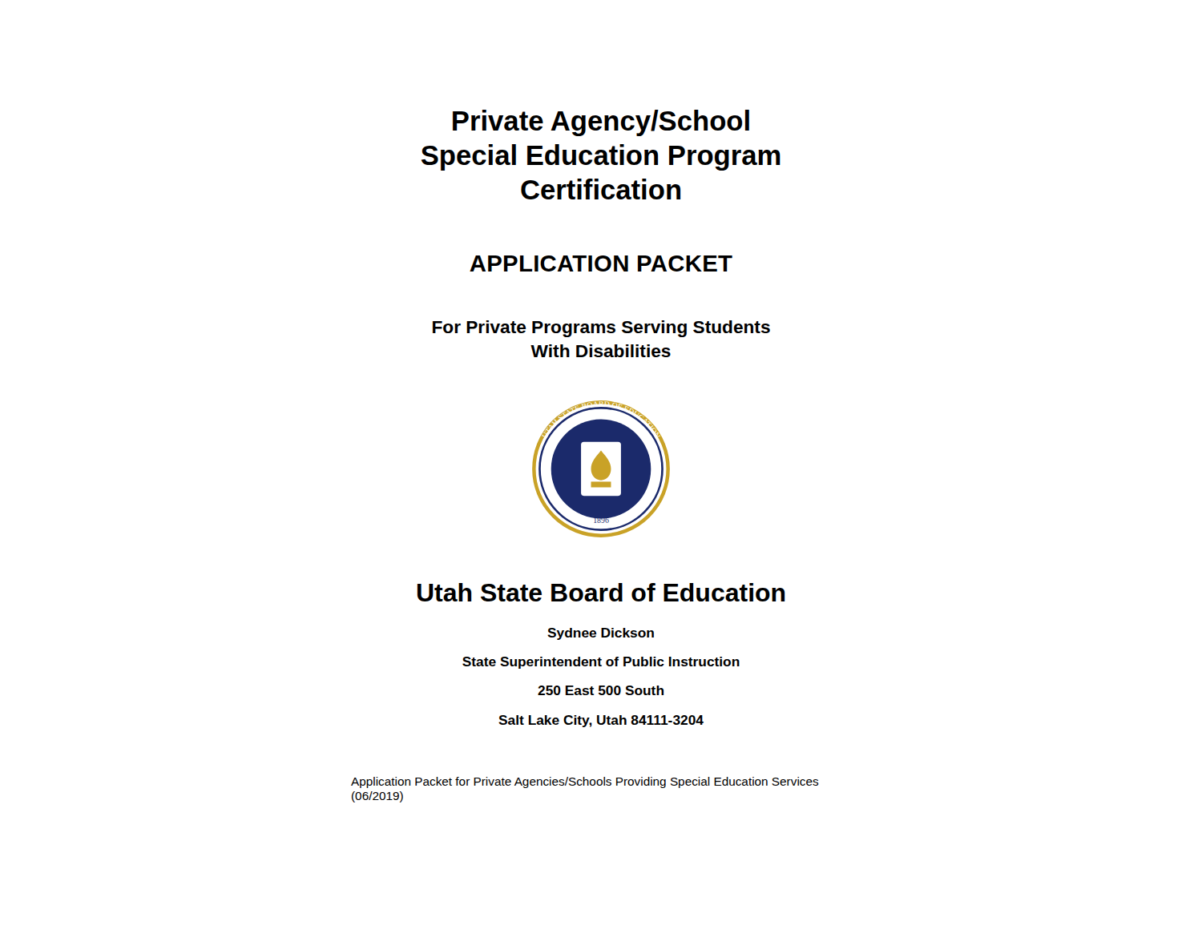Private Agency/School
Special Education Program Certification
APPLICATION PACKET
For Private Programs Serving Students
With Disabilities
Utah State Board of Education
Sydnee Dickson
State Superintendent of Public Instruction
250 East 500 South
Salt Lake City, Utah 84111-3204
Application Packet for Private Agencies/Schools Providing Special Education Services (06/2019)